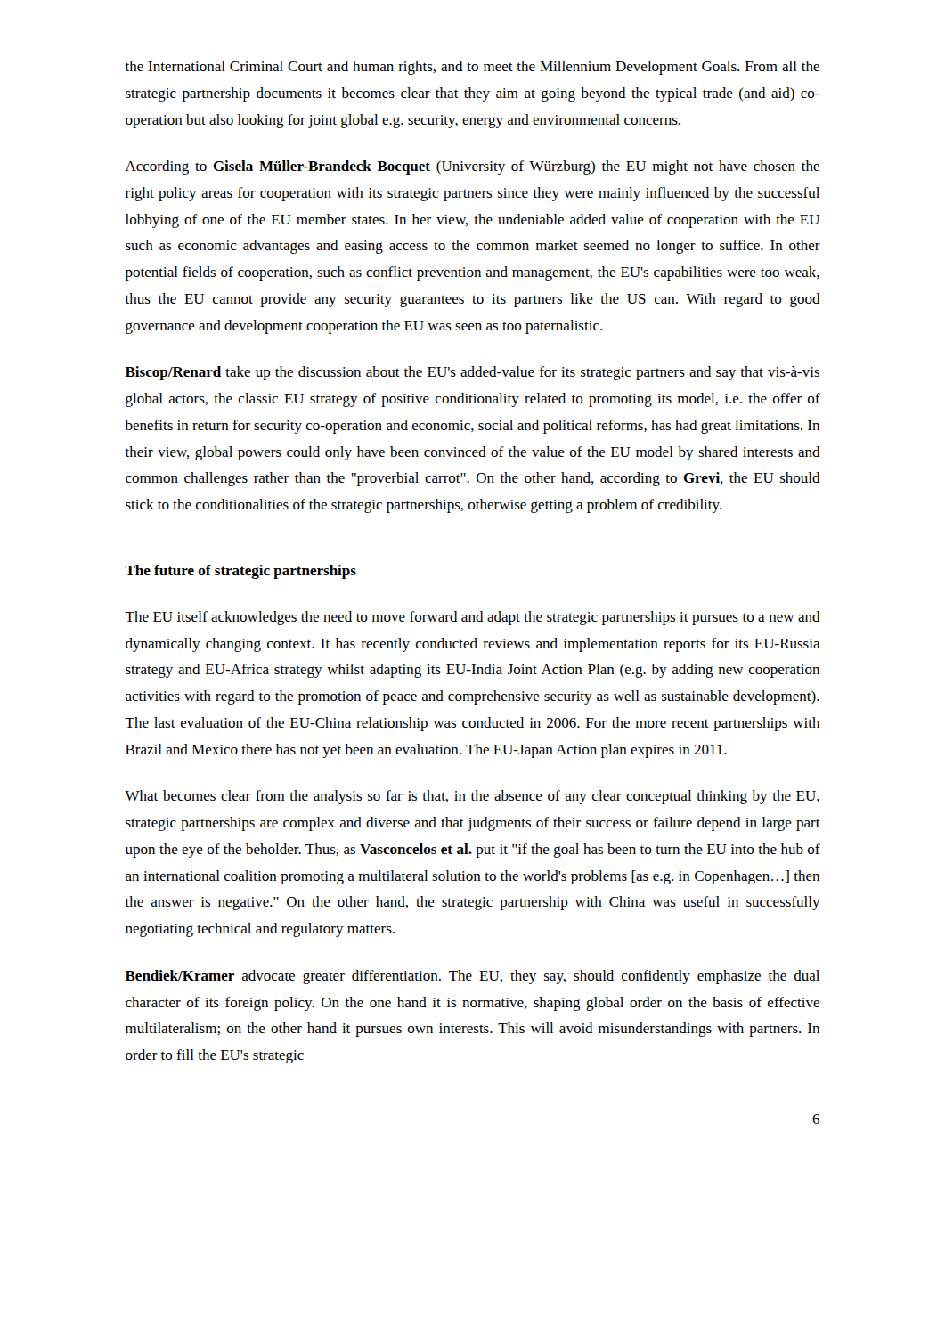the International Criminal Court and human rights, and to meet the Millennium Development Goals. From all the strategic partnership documents it becomes clear that they aim at going beyond the typical trade (and aid) co-operation but also looking for joint global e.g. security, energy and environmental concerns.
According to Gisela Müller-Brandeck Bocquet (University of Würzburg) the EU might not have chosen the right policy areas for cooperation with its strategic partners since they were mainly influenced by the successful lobbying of one of the EU member states. In her view, the undeniable added value of cooperation with the EU such as economic advantages and easing access to the common market seemed no longer to suffice. In other potential fields of cooperation, such as conflict prevention and management, the EU's capabilities were too weak, thus the EU cannot provide any security guarantees to its partners like the US can. With regard to good governance and development cooperation the EU was seen as too paternalistic.
Biscop/Renard take up the discussion about the EU's added-value for its strategic partners and say that vis-à-vis global actors, the classic EU strategy of positive conditionality related to promoting its model, i.e. the offer of benefits in return for security co-operation and economic, social and political reforms, has had great limitations. In their view, global powers could only have been convinced of the value of the EU model by shared interests and common challenges rather than the "proverbial carrot". On the other hand, according to Grevi, the EU should stick to the conditionalities of the strategic partnerships, otherwise getting a problem of credibility.
The future of strategic partnerships
The EU itself acknowledges the need to move forward and adapt the strategic partnerships it pursues to a new and dynamically changing context. It has recently conducted reviews and implementation reports for its EU-Russia strategy and EU-Africa strategy whilst adapting its EU-India Joint Action Plan (e.g. by adding new cooperation activities with regard to the promotion of peace and comprehensive security as well as sustainable development). The last evaluation of the EU-China relationship was conducted in 2006. For the more recent partnerships with Brazil and Mexico there has not yet been an evaluation. The EU-Japan Action plan expires in 2011.
What becomes clear from the analysis so far is that, in the absence of any clear conceptual thinking by the EU, strategic partnerships are complex and diverse and that judgments of their success or failure depend in large part upon the eye of the beholder. Thus, as Vasconcelos et al. put it "if the goal has been to turn the EU into the hub of an international coalition promoting a multilateral solution to the world's problems [as e.g. in Copenhagen…] then the answer is negative." On the other hand, the strategic partnership with China was useful in successfully negotiating technical and regulatory matters.
Bendiek/Kramer advocate greater differentiation. The EU, they say, should confidently emphasize the dual character of its foreign policy. On the one hand it is normative, shaping global order on the basis of effective multilateralism; on the other hand it pursues own interests. This will avoid misunderstandings with partners. In order to fill the EU's strategic
6